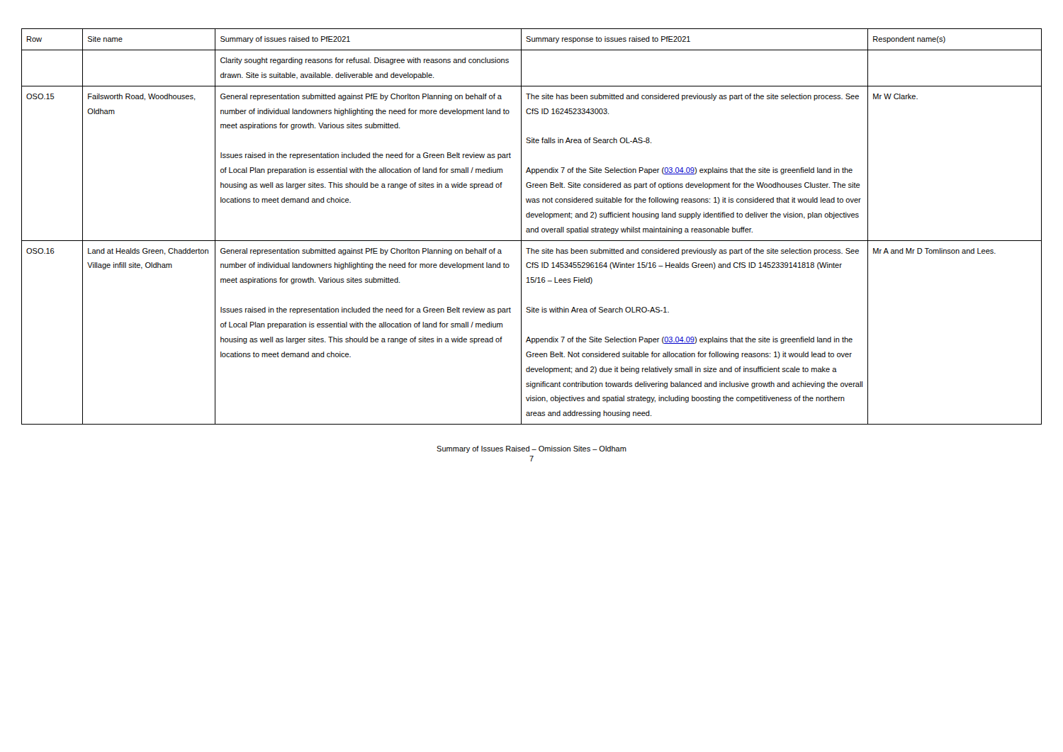| Row | Site name | Summary of issues raised to PfE2021 | Summary response to issues raised to PfE2021 | Respondent name(s) |
| --- | --- | --- | --- | --- |
| | | Clarity sought regarding reasons for refusal. Disagree with reasons and conclusions drawn. Site is suitable, available. deliverable and developable. | | |
| OSO.15 | Failsworth Road, Woodhouses, Oldham | General representation submitted against PfE by Chorlton Planning on behalf of a number of individual landowners highlighting the need for more development land to meet aspirations for growth. Various sites submitted. Issues raised in the representation included the need for a Green Belt review as part of Local Plan preparation is essential with the allocation of land for small / medium housing as well as larger sites. This should be a range of sites in a wide spread of locations to meet demand and choice. | The site has been submitted and considered previously as part of the site selection process. See CfS ID 1624523343003. Site falls in Area of Search OL-AS-8. Appendix 7 of the Site Selection Paper ( 03.04.09 ) explains that the site is greenfield land in the Green Belt. Site considered as part of options development for the Woodhouses Cluster. The site was not considered suitable for the following reasons: 1) it is considered that it would lead to over development; and 2) sufficient housing land supply identified to deliver the vision, plan objectives and overall spatial strategy whilst maintaining a reasonable buffer. | Mr W Clarke. |
| OSO.16 | Land at Healds Green, Chadderton Village infill site, Oldham | General representation submitted against PfE by Chorlton Planning on behalf of a number of individual landowners highlighting the need for more development land to meet aspirations for growth. Various sites submitted. Issues raised in the representation included the need for a Green Belt review as part of Local Plan preparation is essential with the allocation of land for small / medium housing as well as larger sites. This should be a range of sites in a wide spread of locations to meet demand and choice. | The site has been submitted and considered previously as part of the site selection process. See CfS ID 1453455296164 (Winter 15/16 – Healds Green) and CfS ID 1452339141818 (Winter 15/16 – Lees Field) Site is within Area of Search OLRO-AS-1. Appendix 7 of the Site Selection Paper ( 03.04.09 ) explains that the site is greenfield land in the Green Belt. Not considered suitable for allocation for following reasons: 1) it would lead to over development; and 2) due it being relatively small in size and of insufficient scale to make a significant contribution towards delivering balanced and inclusive growth and achieving the overall vision, objectives and spatial strategy, including boosting the competitiveness of the northern areas and addressing housing need. | Mr A and Mr D Tomlinson and Lees. |
Summary of Issues Raised – Omission Sites – Oldham
7